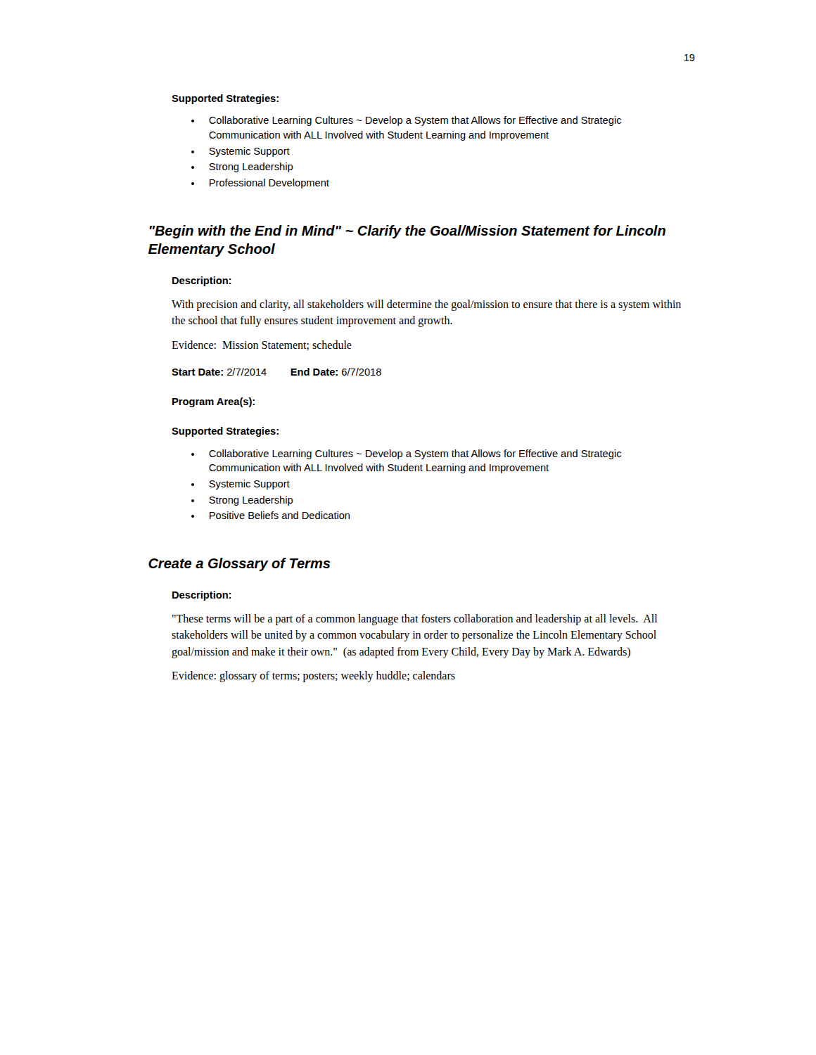19
Supported Strategies:
Collaborative Learning Cultures ~ Develop a System that Allows for Effective and Strategic Communication with ALL Involved with Student Learning and Improvement
Systemic Support
Strong Leadership
Professional Development
"Begin with the End in Mind" ~ Clarify the Goal/Mission Statement for Lincoln Elementary School
Description:
With precision and clarity, all stakeholders will determine the goal/mission to ensure that there is a system within the school that fully ensures student improvement and growth.
Evidence: Mission Statement; schedule
Start Date: 2/7/2014 End Date: 6/7/2018
Program Area(s):
Supported Strategies:
Collaborative Learning Cultures ~ Develop a System that Allows for Effective and Strategic Communication with ALL Involved with Student Learning and Improvement
Systemic Support
Strong Leadership
Positive Beliefs and Dedication
Create a Glossary of Terms
Description:
"These terms will be a part of a common language that fosters collaboration and leadership at all levels. All stakeholders will be united by a common vocabulary in order to personalize the Lincoln Elementary School goal/mission and make it their own." (as adapted from Every Child, Every Day by Mark A. Edwards)
Evidence: glossary of terms; posters; weekly huddle; calendars